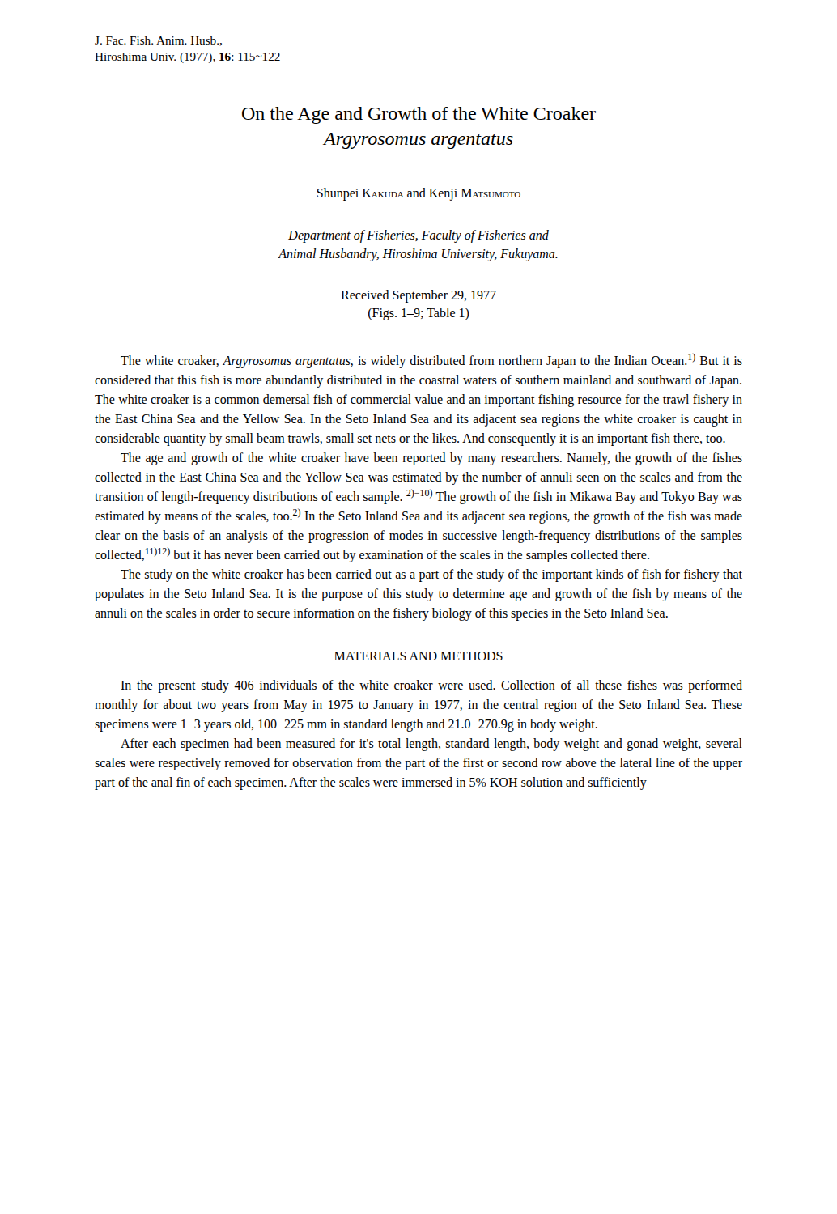J. Fac. Fish. Anim. Husb.,
Hiroshima Univ. (1977), 16: 115~122
On the Age and Growth of the White Croaker
Argyrosomus argentatus
Shunpei Kakuda and Kenji Matsumoto
Department of Fisheries, Faculty of Fisheries and
Animal Husbandry, Hiroshima University, Fukuyama.
Received September 29, 1977
(Figs. 1–9; Table 1)
The white croaker, Argyrosomus argentatus, is widely distributed from northern Japan to the Indian Ocean.1) But it is considered that this fish is more abundantly distributed in the coastral waters of southern mainland and southward of Japan. The white croaker is a common demersal fish of commercial value and an important fishing resource for the trawl fishery in the East China Sea and the Yellow Sea. In the Seto Inland Sea and its adjacent sea regions the white croaker is caught in considerable quantity by small beam trawls, small set nets or the likes. And consequently it is an important fish there, too.
The age and growth of the white croaker have been reported by many researchers. Namely, the growth of the fishes collected in the East China Sea and the Yellow Sea was estimated by the number of annuli seen on the scales and from the transition of length-frequency distributions of each sample. 2)−10) The growth of the fish in Mikawa Bay and Tokyo Bay was estimated by means of the scales, too.2) In the Seto Inland Sea and its adjacent sea regions, the growth of the fish was made clear on the basis of an analysis of the progression of modes in successive length-frequency distributions of the samples collected,11)12) but it has never been carried out by examination of the scales in the samples collected there.
The study on the white croaker has been carried out as a part of the study of the important kinds of fish for fishery that populates in the Seto Inland Sea. It is the purpose of this study to determine age and growth of the fish by means of the annuli on the scales in order to secure information on the fishery biology of this species in the Seto Inland Sea.
MATERIALS AND METHODS
In the present study 406 individuals of the white croaker were used. Collection of all these fishes was performed monthly for about two years from May in 1975 to January in 1977, in the central region of the Seto Inland Sea. These specimens were 1−3 years old, 100−225 mm in standard length and 21.0−270.9g in body weight.
After each specimen had been measured for it's total length, standard length, body weight and gonad weight, several scales were respectively removed for observation from the part of the first or second row above the lateral line of the upper part of the anal fin of each specimen. After the scales were immersed in 5% KOH solution and sufficiently